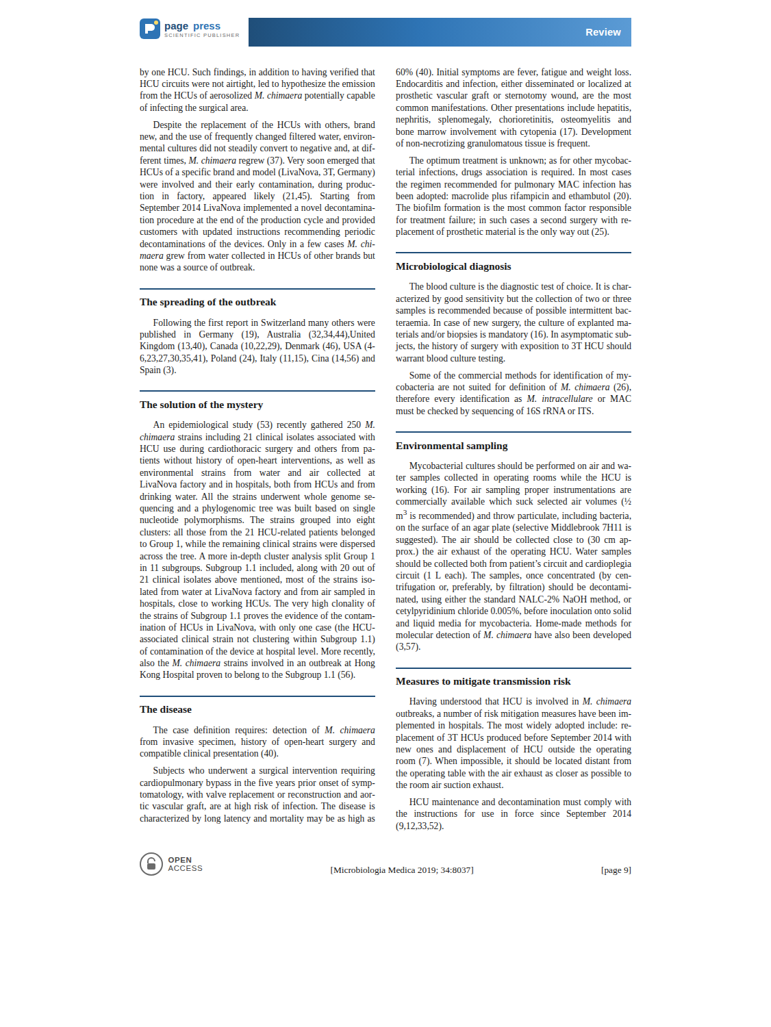page press SCIENTIFIC PUBLISHER
Review
by one HCU. Such findings, in addition to having verified that HCU circuits were not airtight, led to hypothesize the emission from the HCUs of aerosolized M. chimaera potentially capable of infecting the surgical area.
Despite the replacement of the HCUs with others, brand new, and the use of frequently changed filtered water, environmental cultures did not steadily convert to negative and, at different times, M. chimaera regrew (37). Very soon emerged that HCUs of a specific brand and model (LivaNova, 3T, Germany) were involved and their early contamination, during production in factory, appeared likely (21,45). Starting from September 2014 LivaNova implemented a novel decontamination procedure at the end of the production cycle and provided customers with updated instructions recommending periodic decontaminations of the devices. Only in a few cases M. chimaera grew from water collected in HCUs of other brands but none was a source of outbreak.
The spreading of the outbreak
Following the first report in Switzerland many others were published in Germany (19), Australia (32,34,44),United Kingdom (13,40), Canada (10,22,29), Denmark (46), USA (4-6,23,27,30,35,41), Poland (24), Italy (11,15), Cina (14,56) and Spain (3).
The solution of the mystery
An epidemiological study (53) recently gathered 250 M. chimaera strains including 21 clinical isolates associated with HCU use during cardiothoracic surgery and others from patients without history of open-heart interventions, as well as environmental strains from water and air collected at LivaNova factory and in hospitals, both from HCUs and from drinking water. All the strains underwent whole genome sequencing and a phylogenomic tree was built based on single nucleotide polymorphisms. The strains grouped into eight clusters: all those from the 21 HCU-related patients belonged to Group 1, while the remaining clinical strains were dispersed across the tree. A more in-depth cluster analysis split Group 1 in 11 subgroups. Subgroup 1.1 included, along with 20 out of 21 clinical isolates above mentioned, most of the strains isolated from water at LivaNova factory and from air sampled in hospitals, close to working HCUs. The very high clonality of the strains of Subgroup 1.1 proves the evidence of the contamination of HCUs in LivaNova, with only one case (the HCU-associated clinical strain not clustering within Subgroup 1.1) of contamination of the device at hospital level. More recently, also the M. chimaera strains involved in an outbreak at Hong Kong Hospital proven to belong to the Subgroup 1.1 (56).
The disease
The case definition requires: detection of M. chimaera from invasive specimen, history of open-heart surgery and compatible clinical presentation (40).
Subjects who underwent a surgical intervention requiring cardiopulmonary bypass in the five years prior onset of symptomatology, with valve replacement or reconstruction and aortic vascular graft, are at high risk of infection. The disease is characterized by long latency and mortality may be as high as 60% (40). Initial symptoms are fever, fatigue and weight loss. Endocarditis and infection, either disseminated or localized at prosthetic vascular graft or sternotomy wound, are the most common manifestations. Other presentations include hepatitis, nephritis, splenomegaly, chorioretinitis, osteomyelitis and bone marrow involvement with cytopenia (17). Development of non-necrotizing granulomatous tissue is frequent.
The optimum treatment is unknown; as for other mycobacterial infections, drugs association is required. In most cases the regimen recommended for pulmonary MAC infection has been adopted: macrolide plus rifampicin and ethambutol (20). The biofilm formation is the most common factor responsible for treatment failure; in such cases a second surgery with replacement of prosthetic material is the only way out (25).
Microbiological diagnosis
The blood culture is the diagnostic test of choice. It is characterized by good sensitivity but the collection of two or three samples is recommended because of possible intermittent bacteraemia. In case of new surgery, the culture of explanted materials and/or biopsies is mandatory (16). In asymptomatic subjects, the history of surgery with exposition to 3T HCU should warrant blood culture testing.
Some of the commercial methods for identification of mycobacteria are not suited for definition of M. chimaera (26), therefore every identification as M. intracellulare or MAC must be checked by sequencing of 16S rRNA or ITS.
Environmental sampling
Mycobacterial cultures should be performed on air and water samples collected in operating rooms while the HCU is working (16). For air sampling proper instrumentations are commercially available which suck selected air volumes (½ m3 is recommended) and throw particulate, including bacteria, on the surface of an agar plate (selective Middlebrook 7H11 is suggested). The air should be collected close to (30 cm approx.) the air exhaust of the operating HCU. Water samples should be collected both from patient’s circuit and cardioplegia circuit (1 L each). The samples, once concentrated (by centrifugation or, preferably, by filtration) should be decontaminated, using either the standard NALC-2% NaOH method, or cetylpyridinium chloride 0.005%, before inoculation onto solid and liquid media for mycobacteria. Home-made methods for molecular detection of M. chimaera have also been developed (3,57).
Measures to mitigate transmission risk
Having understood that HCU is involved in M. chimaera outbreaks, a number of risk mitigation measures have been implemented in hospitals. The most widely adopted include: replacement of 3T HCUs produced before September 2014 with new ones and displacement of HCU outside the operating room (7). When impossible, it should be located distant from the operating table with the air exhaust as closer as possible to the room air suction exhaust.
HCU maintenance and decontamination must comply with the instructions for use in force since September 2014 (9,12,33,52).
OPEN ACCESS
[Microbiologia Medica 2019; 34:8037]
[page 9]